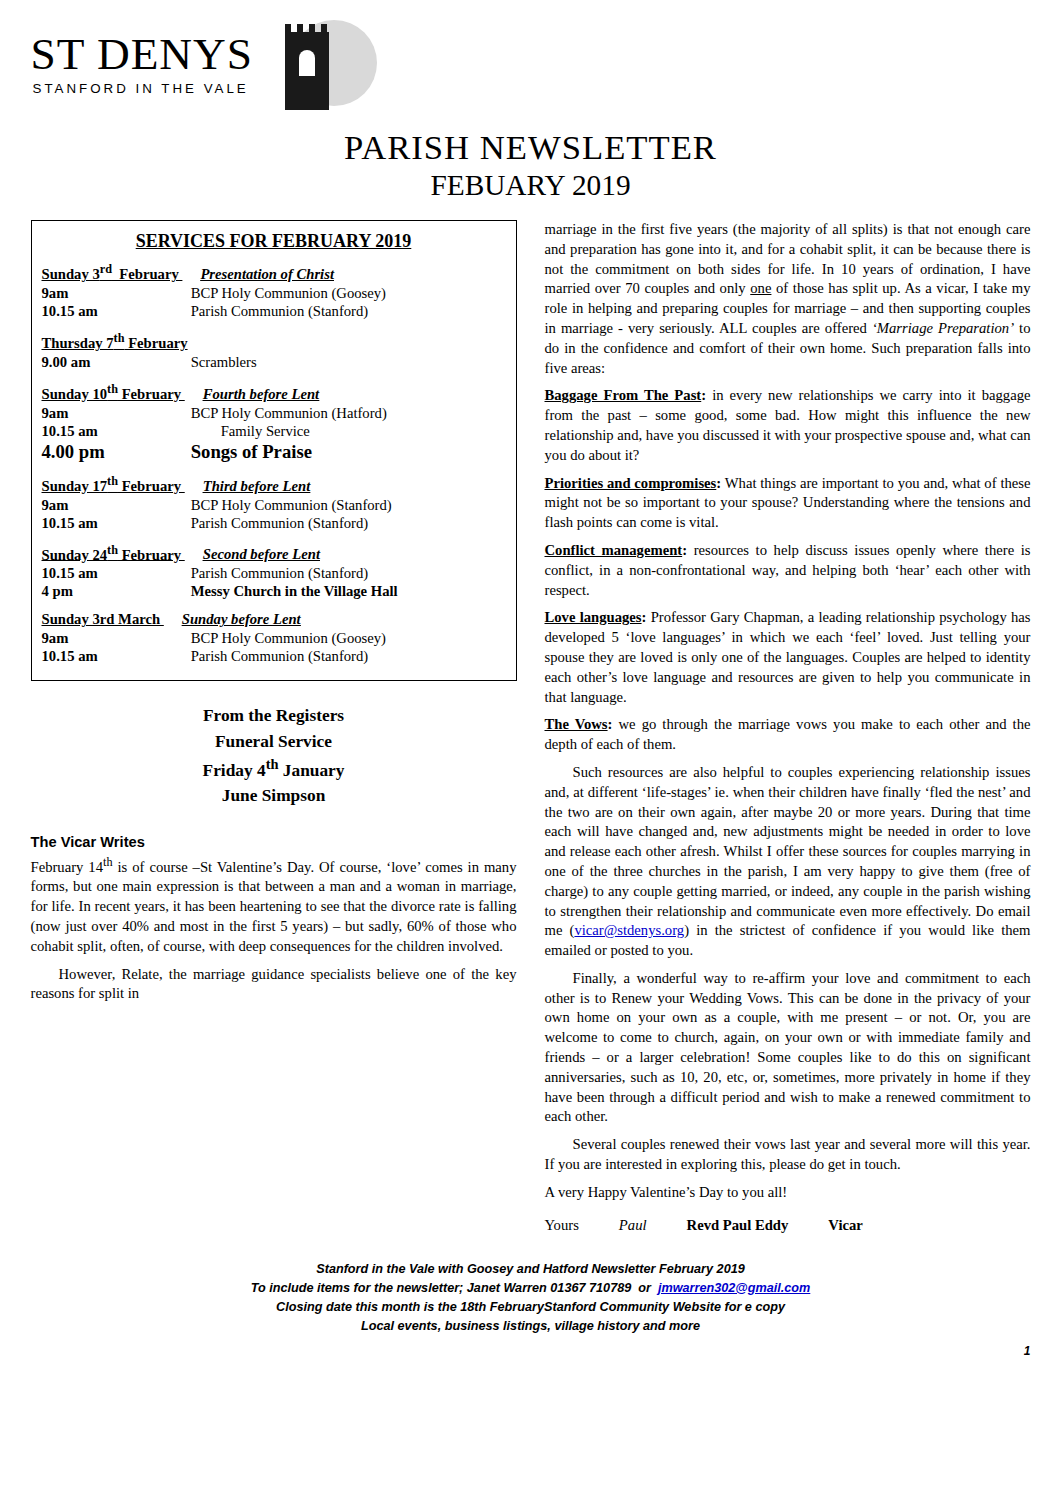ST DENYS
Stanford in the Vale
PARISH NEWSLETTER
FEBUARY 2019
SERVICES FOR FEBRUARY 2019
Sunday 3rd February Presentation of Christ
| 9am | BCP Holy Communion (Goosey) |
| 10.15 am | Parish Communion (Stanford) |
Thursday 7th February
| 9.00 am | Scramblers |
Sunday 10th February Fourth before Lent
| 9am | BCP Holy Communion (Hatford) |
| 10.15 am | Family Service |
| 4.00 pm | Songs of Praise |
Sunday 17th February Third before Lent
| 9am | BCP Holy Communion (Stanford) |
| 10.15 am | Parish Communion (Stanford) |
Sunday 24th February Second before Lent
| 10.15 am | Parish Communion (Stanford) |
| 4 pm | Messy Church in the Village Hall |
Sunday 3rd March Sunday before Lent
| 9am | BCP Holy Communion (Goosey) |
| 10.15 am | Parish Communion (Stanford) |
From the Registers
Funeral Service
Friday 4th January
June Simpson
The Vicar Writes
February 14th is of course –St Valentine’s Day. Of course, ‘love’ comes in many forms, but one main expression is that between a man and a woman in marriage, for life. In recent years, it has been heartening to see that the divorce rate is falling (now just over 40% and most in the first 5 years) – but sadly, 60% of those who cohabit split, often, of course, with deep consequences for the children involved.
However, Relate, the marriage guidance specialists believe one of the key reasons for split in
marriage in the first five years (the majority of all splits) is that not enough care and preparation has gone into it, and for a cohabit split, it can be because there is not the commitment on both sides for life. In 10 years of ordination, I have married over 70 couples and only one of those has split up. As a vicar, I take my role in helping and preparing couples for marriage – and then supporting couples in marriage - very seriously. ALL couples are offered ‘Marriage Preparation’ to do in the confidence and comfort of their own home. Such preparation falls into five areas:
Baggage From The Past: in every new relationships we carry into it baggage from the past – some good, some bad. How might this influence the new relationship and, have you discussed it with your prospective spouse and, what can you do about it?
Priorities and compromises: What things are important to you and, what of these might not be so important to your spouse? Understanding where the tensions and flash points can come is vital.
Conflict management: resources to help discuss issues openly where there is conflict, in a non-confrontational way, and helping both ‘hear’ each other with respect.
Love languages: Professor Gary Chapman, a leading relationship psychology has developed 5 ‘love languages’ in which we each ‘feel’ loved. Just telling your spouse they are loved is only one of the languages. Couples are helped to identity each other’s love language and resources are given to help you communicate in that language.
The Vows: we go through the marriage vows you make to each other and the depth of each of them.
Such resources are also helpful to couples experiencing relationship issues and, at different ‘life-stages’ ie. when their children have finally ‘fled the nest’ and the two are on their own again, after maybe 20 or more years. During that time each will have changed and, new adjustments might be needed in order to love and release each other afresh. Whilst I offer these sources for couples marrying in one of the three churches in the parish, I am very happy to give them (free of charge) to any couple getting married, or indeed, any couple in the parish wishing to strengthen their relationship and communicate even more effectively. Do email me (vicar@stdenys.org) in the strictest of confidence if you would like them emailed or posted to you.
Finally, a wonderful way to re-affirm your love and commitment to each other is to Renew your Wedding Vows. This can be done in the privacy of your own home on your own as a couple, with me present – or not. Or, you are welcome to come to church, again, on your own or with immediate family and friends – or a larger celebration! Some couples like to do this on significant anniversaries, such as 10, 20, etc, or, sometimes, more privately in home if they have been through a difficult period and wish to make a renewed commitment to each other.
Several couples renewed their vows last year and several more will this year. If you are interested in exploring this, please do get in touch.
A very Happy Valentine’s Day to you all!
Yours Paul Revd Paul Eddy Vicar
Stanford in the Vale with Goosey and Hatford Newsletter February 2019
To include items for the newsletter; Janet Warren 01367 710789 or jmwarren302@gmail.com
Closing date this month is the 18th February Stanford Community Website for e copy
Local events, business listings, village history and more
1